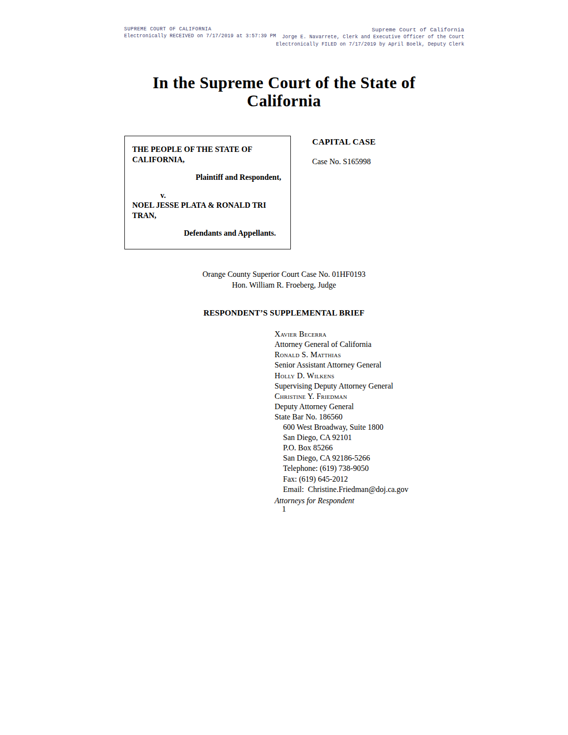SUPREME COURT OF CALIFORNIA
Electronically RECEIVED on 7/17/2019 at 3:57:39 PM
Supreme Court of California
Jorge E. Navarrete, Clerk and Executive Officer of the Court
Electronically FILED on 7/17/2019 by April Boelk, Deputy Clerk
In the Supreme Court of the State of California
The People of the State of California,
Plaintiff and Respondent,
v.
Noel Jesse Plata & Ronald Tri Tran,
Defendants and Appellants.
CAPITAL CASE
Case No. S165998
Orange County Superior Court Case No. 01HF0193
Hon. William R. Froeberg, Judge
RESPONDENT’S SUPPLEMENTAL BRIEF
Xavier Becerra
Attorney General of California
Ronald S. Matthias
Senior Assistant Attorney General
Holly D. Wilkens
Supervising Deputy Attorney General
Christine Y. Friedman
Deputy Attorney General
State Bar No. 186560
600 West Broadway, Suite 1800
San Diego, CA 92101
P.O. Box 85266
San Diego, CA 92186-5266
Telephone: (619) 738-9050
Fax: (619) 645-2012
Email: Christine.Friedman@doj.ca.gov
Attorneys for Respondent
1